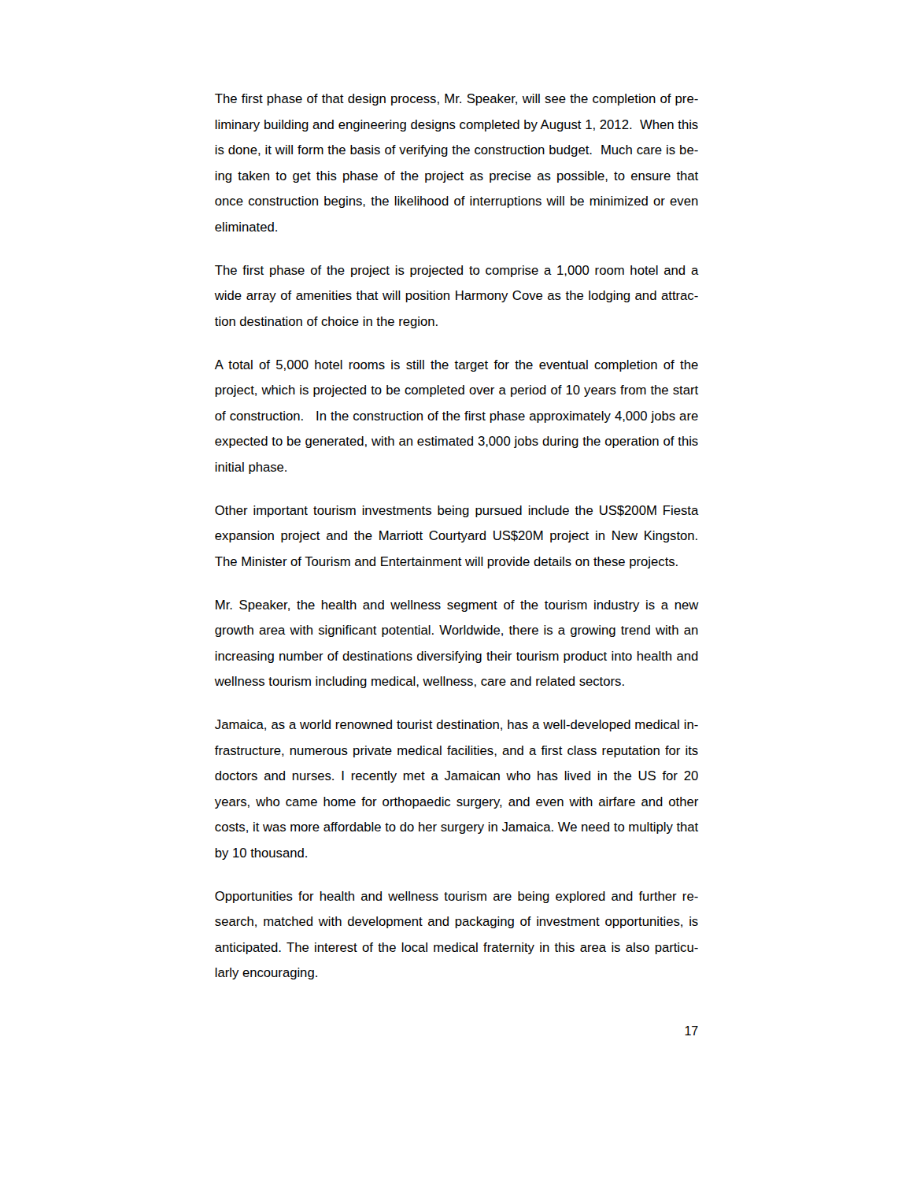The first phase of that design process, Mr. Speaker, will see the completion of preliminary building and engineering designs completed by August 1, 2012. When this is done, it will form the basis of verifying the construction budget. Much care is being taken to get this phase of the project as precise as possible, to ensure that once construction begins, the likelihood of interruptions will be minimized or even eliminated.
The first phase of the project is projected to comprise a 1,000 room hotel and a wide array of amenities that will position Harmony Cove as the lodging and attraction destination of choice in the region.
A total of 5,000 hotel rooms is still the target for the eventual completion of the project, which is projected to be completed over a period of 10 years from the start of construction. In the construction of the first phase approximately 4,000 jobs are expected to be generated, with an estimated 3,000 jobs during the operation of this initial phase.
Other important tourism investments being pursued include the US$200M Fiesta expansion project and the Marriott Courtyard US$20M project in New Kingston. The Minister of Tourism and Entertainment will provide details on these projects.
Mr. Speaker, the health and wellness segment of the tourism industry is a new growth area with significant potential. Worldwide, there is a growing trend with an increasing number of destinations diversifying their tourism product into health and wellness tourism including medical, wellness, care and related sectors.
Jamaica, as a world renowned tourist destination, has a well-developed medical infrastructure, numerous private medical facilities, and a first class reputation for its doctors and nurses. I recently met a Jamaican who has lived in the US for 20 years, who came home for orthopaedic surgery, and even with airfare and other costs, it was more affordable to do her surgery in Jamaica. We need to multiply that by 10 thousand.
Opportunities for health and wellness tourism are being explored and further research, matched with development and packaging of investment opportunities, is anticipated. The interest of the local medical fraternity in this area is also particularly encouraging.
17